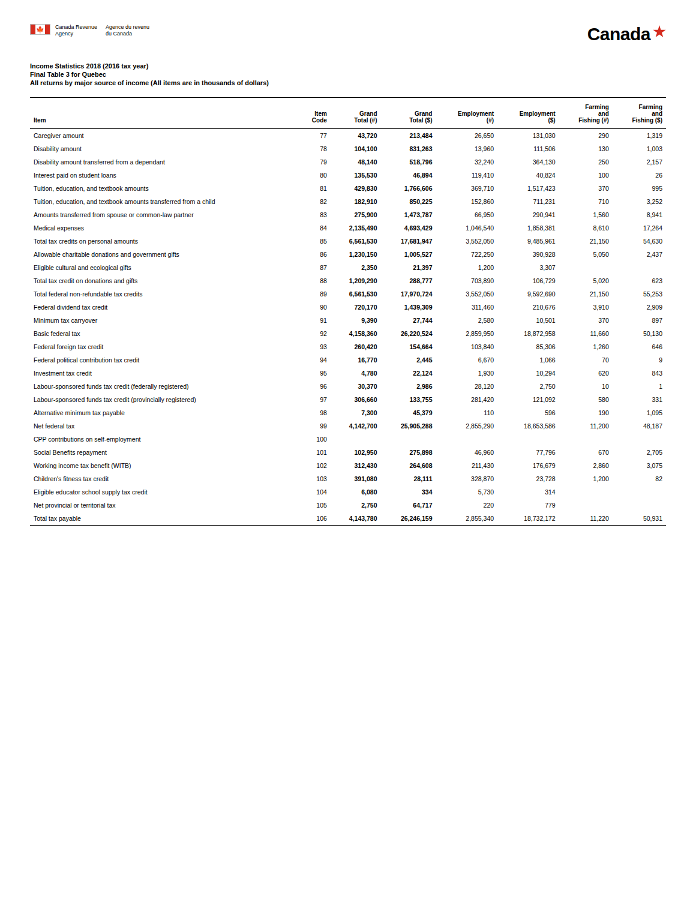🍁
Canada Revenue
Agency
Agence du revenu
du Canada
Canada
Income Statistics 2018 (2016 tax year)
Final Table 3 for Quebec
All returns by major source of income (All items are in thousands of dollars)
| Item | Item Code | Grand Total (#) | Grand Total ($) | Employment (#) | Employment ($) | Farming and Fishing (#) | Farming and Fishing ($) |
| --- | --- | --- | --- | --- | --- | --- | --- |
| Caregiver amount | 77 | 43,720 | 213,484 | 26,650 | 131,030 | 290 | 1,319 |
| Disability amount | 78 | 104,100 | 831,263 | 13,960 | 111,506 | 130 | 1,003 |
| Disability amount transferred from a dependant | 79 | 48,140 | 518,796 | 32,240 | 364,130 | 250 | 2,157 |
| Interest paid on student loans | 80 | 135,530 | 46,894 | 119,410 | 40,824 | 100 | 26 |
| Tuition, education, and textbook amounts | 81 | 429,830 | 1,766,606 | 369,710 | 1,517,423 | 370 | 995 |
| Tuition, education, and textbook amounts transferred from a child | 82 | 182,910 | 850,225 | 152,860 | 711,231 | 710 | 3,252 |
| Amounts transferred from spouse or common-law partner | 83 | 275,900 | 1,473,787 | 66,950 | 290,941 | 1,560 | 8,941 |
| Medical expenses | 84 | 2,135,490 | 4,693,429 | 1,046,540 | 1,858,381 | 8,610 | 17,264 |
| Total tax credits on personal amounts | 85 | 6,561,530 | 17,681,947 | 3,552,050 | 9,485,961 | 21,150 | 54,630 |
| Allowable charitable donations and government gifts | 86 | 1,230,150 | 1,005,527 | 722,250 | 390,928 | 5,050 | 2,437 |
| Eligible cultural and ecological gifts | 87 | 2,350 | 21,397 | 1,200 | 3,307 | | |
| Total tax credit on donations and gifts | 88 | 1,209,290 | 288,777 | 703,890 | 106,729 | 5,020 | 623 |
| Total federal non-refundable tax credits | 89 | 6,561,530 | 17,970,724 | 3,552,050 | 9,592,690 | 21,150 | 55,253 |
| Federal dividend tax credit | 90 | 720,170 | 1,439,309 | 311,460 | 210,676 | 3,910 | 2,909 |
| Minimum tax carryover | 91 | 9,390 | 27,744 | 2,580 | 10,501 | 370 | 897 |
| Basic federal tax | 92 | 4,158,360 | 26,220,524 | 2,859,950 | 18,872,958 | 11,660 | 50,130 |
| Federal foreign tax credit | 93 | 260,420 | 154,664 | 103,840 | 85,306 | 1,260 | 646 |
| Federal political contribution tax credit | 94 | 16,770 | 2,445 | 6,670 | 1,066 | 70 | 9 |
| Investment tax credit | 95 | 4,780 | 22,124 | 1,930 | 10,294 | 620 | 843 |
| Labour-sponsored funds tax credit (federally registered) | 96 | 30,370 | 2,986 | 28,120 | 2,750 | 10 | 1 |
| Labour-sponsored funds tax credit (provincially registered) | 97 | 306,660 | 133,755 | 281,420 | 121,092 | 580 | 331 |
| Alternative minimum tax payable | 98 | 7,300 | 45,379 | 110 | 596 | 190 | 1,095 |
| Net federal tax | 99 | 4,142,700 | 25,905,288 | 2,855,290 | 18,653,586 | 11,200 | 48,187 |
| CPP contributions on self-employment | 100 | | | | | | |
| Social Benefits repayment | 101 | 102,950 | 275,898 | 46,960 | 77,796 | 670 | 2,705 |
| Working income tax benefit (WITB) | 102 | 312,430 | 264,608 | 211,430 | 176,679 | 2,860 | 3,075 |
| Children's fitness tax credit | 103 | 391,080 | 28,111 | 328,870 | 23,728 | 1,200 | 82 |
| Eligible educator school supply tax credit | 104 | 6,080 | 334 | 5,730 | 314 | | |
| Net provincial or territorial tax | 105 | 2,750 | 64,717 | 220 | 779 | | |
| Total tax payable | 106 | 4,143,780 | 26,246,159 | 2,855,340 | 18,732,172 | 11,220 | 50,931 |